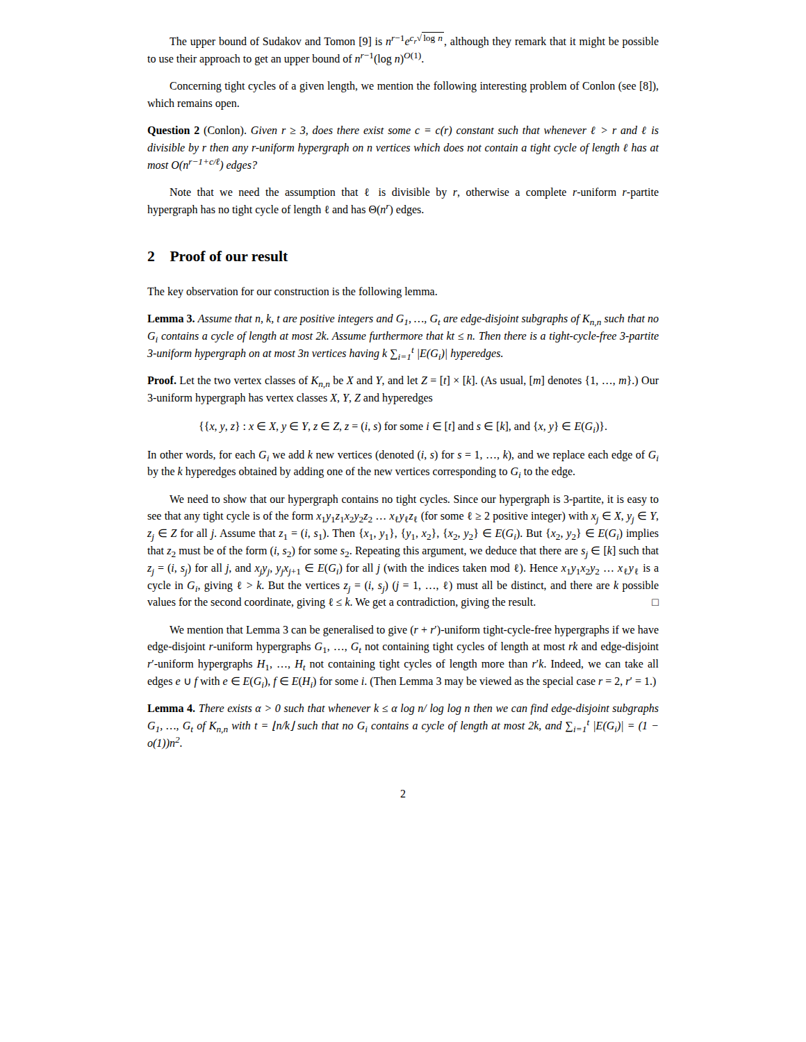The upper bound of Sudakov and Tomon [9] is nr−1ecr√log n, although they remark that it might be possible to use their approach to get an upper bound of nr−1(log n)O(1).
Concerning tight cycles of a given length, we mention the following interesting problem of Conlon (see [8]), which remains open.
Question 2 (Conlon). Given r ≥ 3, does there exist some c = c(r) constant such that whenever ℓ > r and ℓ is divisible by r then any r-uniform hypergraph on n vertices which does not contain a tight cycle of length ℓ has at most O(nr−1+c/ℓ) edges?
Note that we need the assumption that ℓ is divisible by r, otherwise a complete r-uniform r-partite hypergraph has no tight cycle of length ℓ and has Θ(nr) edges.
2 Proof of our result
The key observation for our construction is the following lemma.
Lemma 3. Assume that n, k, t are positive integers and G1, …, Gt are edge-disjoint subgraphs of Kn,n such that no Gi contains a cycle of length at most 2k. Assume furthermore that kt ≤ n. Then there is a tight-cycle-free 3-partite 3-uniform hypergraph on at most 3n vertices having k ∑i=1t |E(Gi)| hyperedges.
Proof. Let the two vertex classes of Kn,n be X and Y, and let Z = [t] × [k]. (As usual, [m] denotes {1, …, m}.) Our 3-uniform hypergraph has vertex classes X, Y, Z and hyperedges
{{x, y, z} : x ∈ X, y ∈ Y, z ∈ Z, z = (i, s) for some i ∈ [t] and s ∈ [k], and {x, y} ∈ E(Gi)}.
In other words, for each Gi we add k new vertices (denoted (i, s) for s = 1, …, k), and we replace each edge of Gi by the k hyperedges obtained by adding one of the new vertices corresponding to Gi to the edge.
We need to show that our hypergraph contains no tight cycles. Since our hypergraph is 3-partite, it is easy to see that any tight cycle is of the form x1y1z1x2y2z2 … xℓyℓzℓ (for some ℓ ≥ 2 positive integer) with xj ∈ X, yj ∈ Y, zj ∈ Z for all j. Assume that z1 = (i, s1). Then {x1, y1}, {y1, x2}, {x2, y2} ∈ E(Gi). But {x2, y2} ∈ E(Gi) implies that z2 must be of the form (i, s2) for some s2. Repeating this argument, we deduce that there are sj ∈ [k] such that zj = (i, sj) for all j, and xjyj, yjxj+1 ∈ E(Gi) for all j (with the indices taken mod ℓ). Hence x1y1x2y2 … xℓyℓ is a cycle in Gi, giving ℓ > k. But the vertices zj = (i, sj) (j = 1, …, ℓ) must all be distinct, and there are k possible values for the second coordinate, giving ℓ ≤ k. We get a contradiction, giving the result. □
We mention that Lemma 3 can be generalised to give (r + r′)-uniform tight-cycle-free hypergraphs if we have edge-disjoint r-uniform hypergraphs G1, …, Gt not containing tight cycles of length at most rk and edge-disjoint r′-uniform hypergraphs H1, …, Ht not containing tight cycles of length more than r′k. Indeed, we can take all edges e ∪ f with e ∈ E(Gi), f ∈ E(Hi) for some i. (Then Lemma 3 may be viewed as the special case r = 2, r′ = 1.)
Lemma 4. There exists α > 0 such that whenever k ≤ α log n/ log log n then we can find edge-disjoint subgraphs G1, …, Gt of Kn,n with t = ⌊n/k⌋ such that no Gi contains a cycle of length at most 2k, and ∑i=1t |E(Gi)| = (1 − o(1))n2.
2